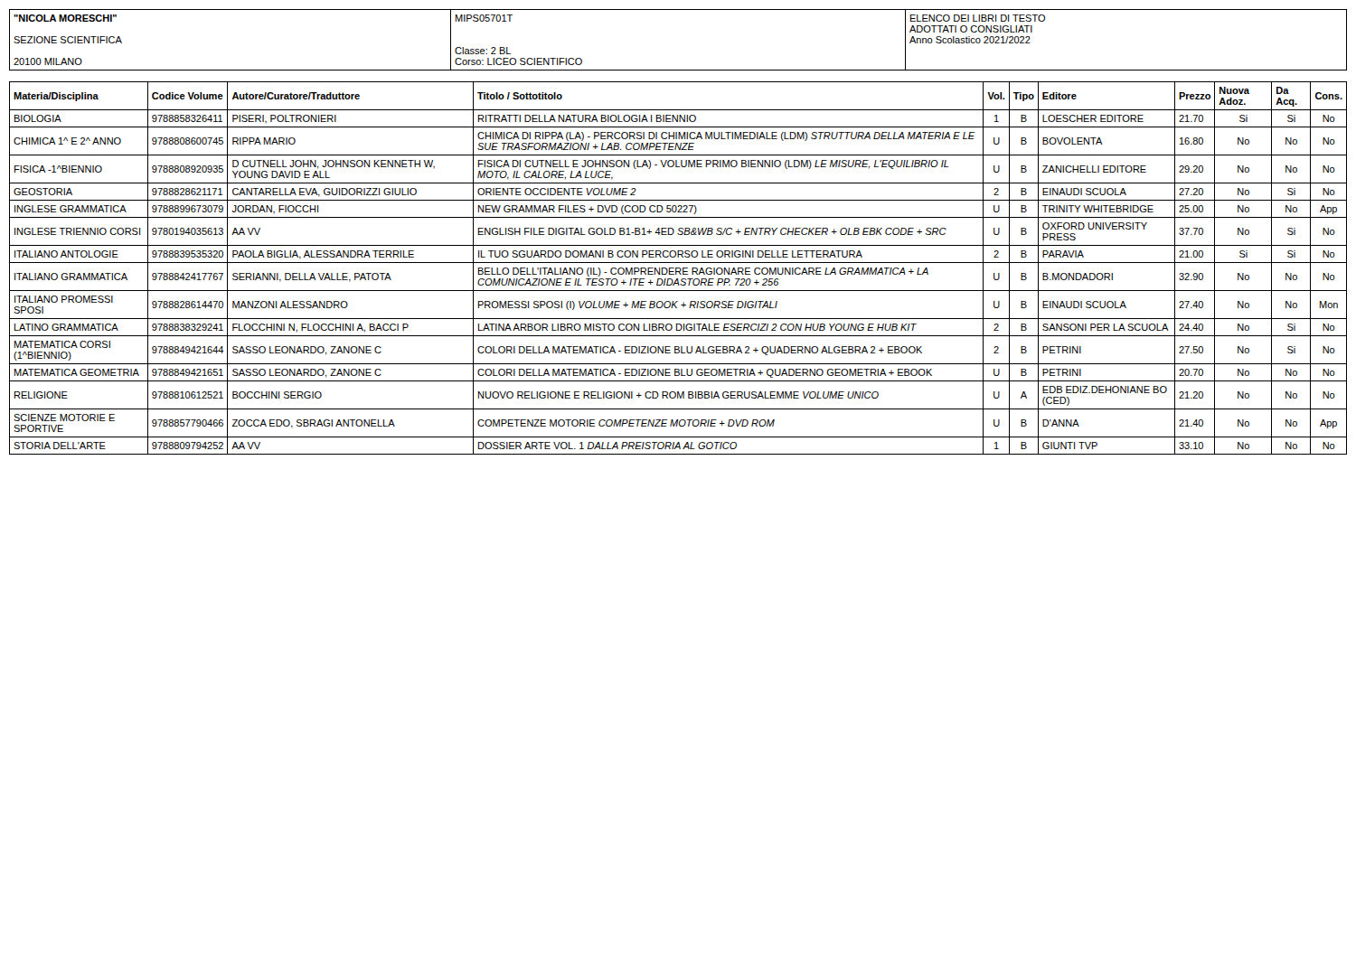| "NICOLA MORESCHI" SEZIONE SCIENTIFICA 20100 MILANO | MIPS05701T Classe: 2 BL Corso: LICEO SCIENTIFICO | ELENCO DEI LIBRI DI TESTO ADOTTATI O CONSIGLIATI Anno Scolastico 2021/2022 |
| Materia/Disciplina | Codice Volume | Autore/Curatore/Traduttore | Titolo / Sottotitolo | Vol. | Tipo | Editore | Prezzo | Nuova Adoz. | Da Acq. | Cons. |
| --- | --- | --- | --- | --- | --- | --- | --- | --- | --- | --- |
| BIOLOGIA | 9788858326411 | PISERI, POLTRONIERI | RITRATTI DELLA NATURA BIOLOGIA I BIENNIO | 1 | B | LOESCHER EDITORE | 21.70 | Si | Si | No |
| CHIMICA 1^ E 2^ ANNO | 9788808600745 | RIPPA MARIO | CHIMICA DI RIPPA (LA) - PERCORSI DI CHIMICA MULTIMEDIALE (LDM) STRUTTURA DELLA MATERIA E LE SUE TRASFORMAZIONI + LAB. COMPETENZE | U | B | BOVOLENTA | 16.80 | No | No | No |
| FISICA -1^BIENNIO | 9788808920935 | D CUTNELL JOHN, JOHNSON KENNETH W, YOUNG DAVID E ALL | FISICA DI CUTNELL E JOHNSON (LA) - VOLUME PRIMO BIENNIO (LDM) LE MISURE, L'EQUILIBRIO IL MOTO, IL CALORE, LA LUCE, | U | B | ZANICHELLI EDITORE | 29.20 | No | No | No |
| GEOSTORIA | 9788828621171 | CANTARELLA EVA, GUIDORIZZI GIULIO | ORIENTE OCCIDENTE VOLUME 2 | 2 | B | EINAUDI SCUOLA | 27.20 | No | Si | No |
| INGLESE GRAMMATICA | 9788899673079 | JORDAN, FIOCCHI | NEW GRAMMAR FILES + DVD (COD CD 50227) | U | B | TRINITY WHITEBRIDGE | 25.00 | No | No | App |
| INGLESE TRIENNIO CORSI | 9780194035613 | AA VV | ENGLISH FILE DIGITAL GOLD B1-B1+ 4ED SB&WB S/C + ENTRY CHECKER + OLB EBK CODE + SRC | U | B | OXFORD UNIVERSITY PRESS | 37.70 | No | Si | No |
| ITALIANO ANTOLOGIE | 9788839535320 | PAOLA BIGLIA, ALESSANDRA TERRILE | IL TUO SGUARDO DOMANI B CON PERCORSO LE ORIGINI DELLE LETTERATURA | 2 | B | PARAVIA | 21.00 | Si | Si | No |
| ITALIANO GRAMMATICA | 9788842417767 | SERIANNI, DELLA VALLE, PATOTA | BELLO DELL'ITALIANO (IL) - COMPRENDERE RAGIONARE COMUNICARE LA GRAMMATICA + LA COMUNICAZIONE E IL TESTO + ITE + DIDASTORE PP. 720 + 256 | U | B | B.MONDADORI | 32.90 | No | No | No |
| ITALIANO PROMESSI SPOSI | 9788828614470 | MANZONI ALESSANDRO | PROMESSI SPOSI (I) VOLUME + ME BOOK + RISORSE DIGITALI | U | B | EINAUDI SCUOLA | 27.40 | No | No | Mon |
| LATINO GRAMMATICA | 9788838329241 | FLOCCHINI N, FLOCCHINI A, BACCI P | LATINA ARBOR LIBRO MISTO CON LIBRO DIGITALE ESERCIZI 2 CON HUB YOUNG E HUB KIT | 2 | B | SANSONI PER LA SCUOLA | 24.40 | No | Si | No |
| MATEMATICA CORSI (1^BIENNIO) | 9788849421644 | SASSO LEONARDO, ZANONE C | COLORI DELLA MATEMATICA - EDIZIONE BLU ALGEBRA 2 + QUADERNO ALGEBRA 2 + EBOOK | 2 | B | PETRINI | 27.50 | No | Si | No |
| MATEMATICA GEOMETRIA | 9788849421651 | SASSO LEONARDO, ZANONE C | COLORI DELLA MATEMATICA - EDIZIONE BLU GEOMETRIA + QUADERNO GEOMETRIA + EBOOK | U | B | PETRINI | 20.70 | No | No | No |
| RELIGIONE | 9788810612521 | BOCCHINI SERGIO | NUOVO RELIGIONE E RELIGIONI + CD ROM BIBBIA GERUSALEMME VOLUME UNICO | U | A | EDB EDIZ.DEHONIANE BO (CED) | 21.20 | No | No | No |
| SCIENZE MOTORIE E SPORTIVE | 9788857790466 | ZOCCA EDO, SBRAGI ANTONELLA | COMPETENZE MOTORIE COMPETENZE MOTORIE + DVD ROM | U | B | D'ANNA | 21.40 | No | No | App |
| STORIA DELL'ARTE | 9788809794252 | AA VV | DOSSIER ARTE VOL. 1 DALLA PREISTORIA AL GOTICO | 1 | B | GIUNTI TVP | 33.10 | No | No | No |